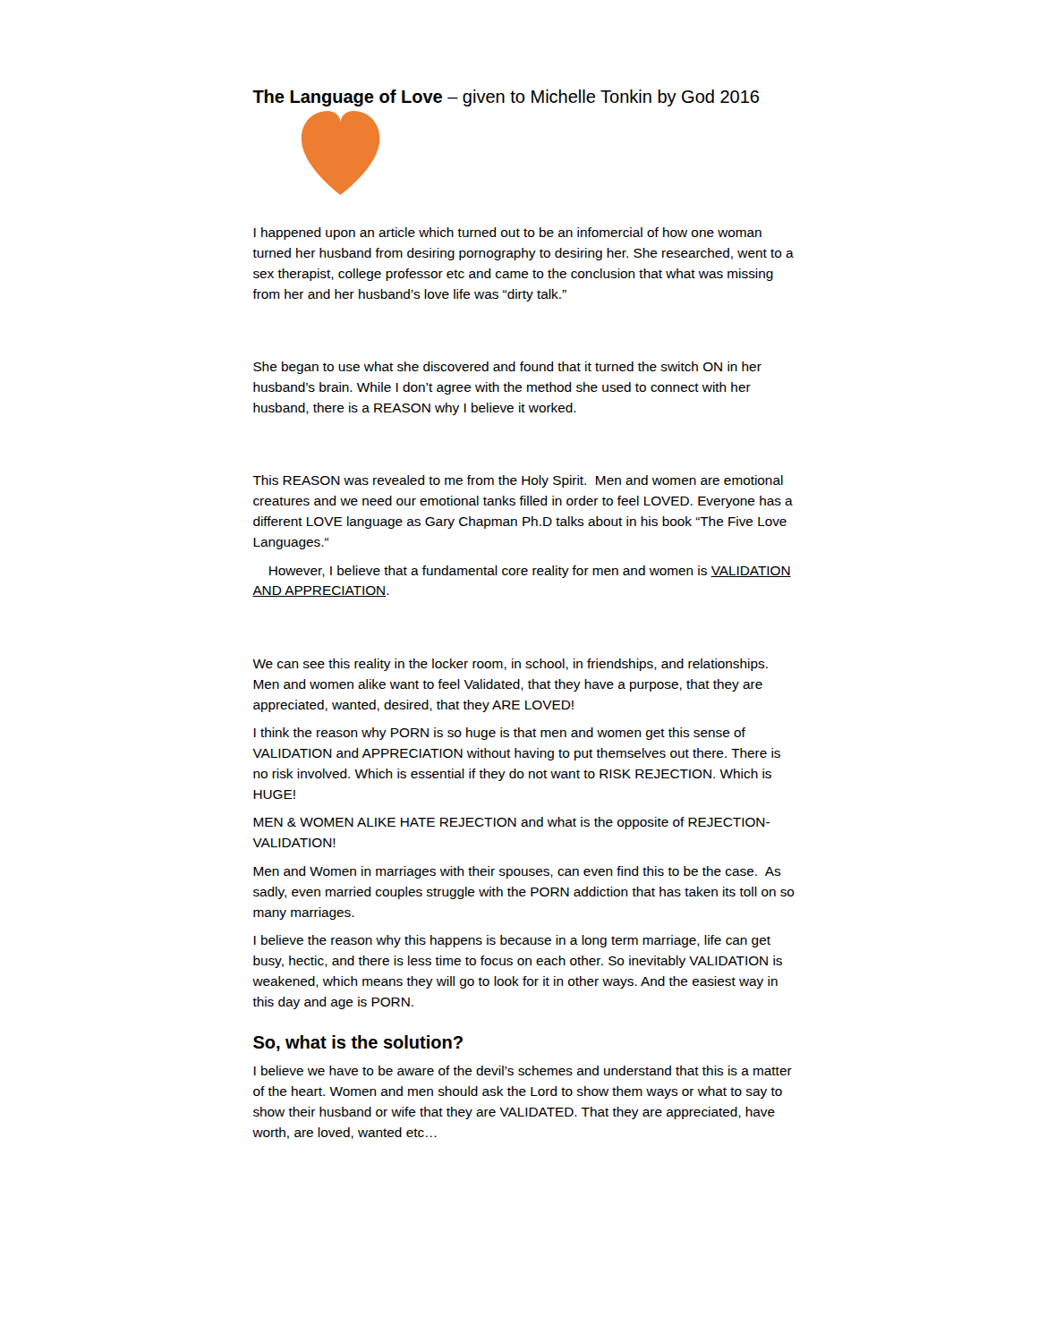The Language of Love – given to Michelle Tonkin by God 2016
I happened upon an article which turned out to be an infomercial of how one woman turned her husband from desiring pornography to desiring her. She researched, went to a sex therapist, college professor etc and came to the conclusion that what was missing from her and her husband’s love life was “dirty talk.”
She began to use what she discovered and found that it turned the switch ON in her husband’s brain. While I don’t agree with the method she used to connect with her husband, there is a REASON why I believe it worked.
This REASON was revealed to me from the Holy Spirit. Men and women are emotional creatures and we need our emotional tanks filled in order to feel LOVED. Everyone has a different LOVE language as Gary Chapman Ph.D talks about in his book “The Five Love Languages.“
However, I believe that a fundamental core reality for men and women is VALIDATION AND APPRECIATION.
We can see this reality in the locker room, in school, in friendships, and relationships. Men and women alike want to feel Validated, that they have a purpose, that they are appreciated, wanted, desired, that they ARE LOVED!
I think the reason why PORN is so huge is that men and women get this sense of VALIDATION and APPRECIATION without having to put themselves out there. There is no risk involved. Which is essential if they do not want to RISK REJECTION. Which is HUGE!
MEN & WOMEN ALIKE HATE REJECTION and what is the opposite of REJECTION-VALIDATION!
Men and Women in marriages with their spouses, can even find this to be the case. As sadly, even married couples struggle with the PORN addiction that has taken its toll on so many marriages.
I believe the reason why this happens is because in a long term marriage, life can get busy, hectic, and there is less time to focus on each other. So inevitably VALIDATION is weakened, which means they will go to look for it in other ways. And the easiest way in this day and age is PORN.
So, what is the solution?
I believe we have to be aware of the devil’s schemes and understand that this is a matter of the heart. Women and men should ask the Lord to show them ways or what to say to show their husband or wife that they are VALIDATED. That they are appreciated, have worth, are loved, wanted etc…